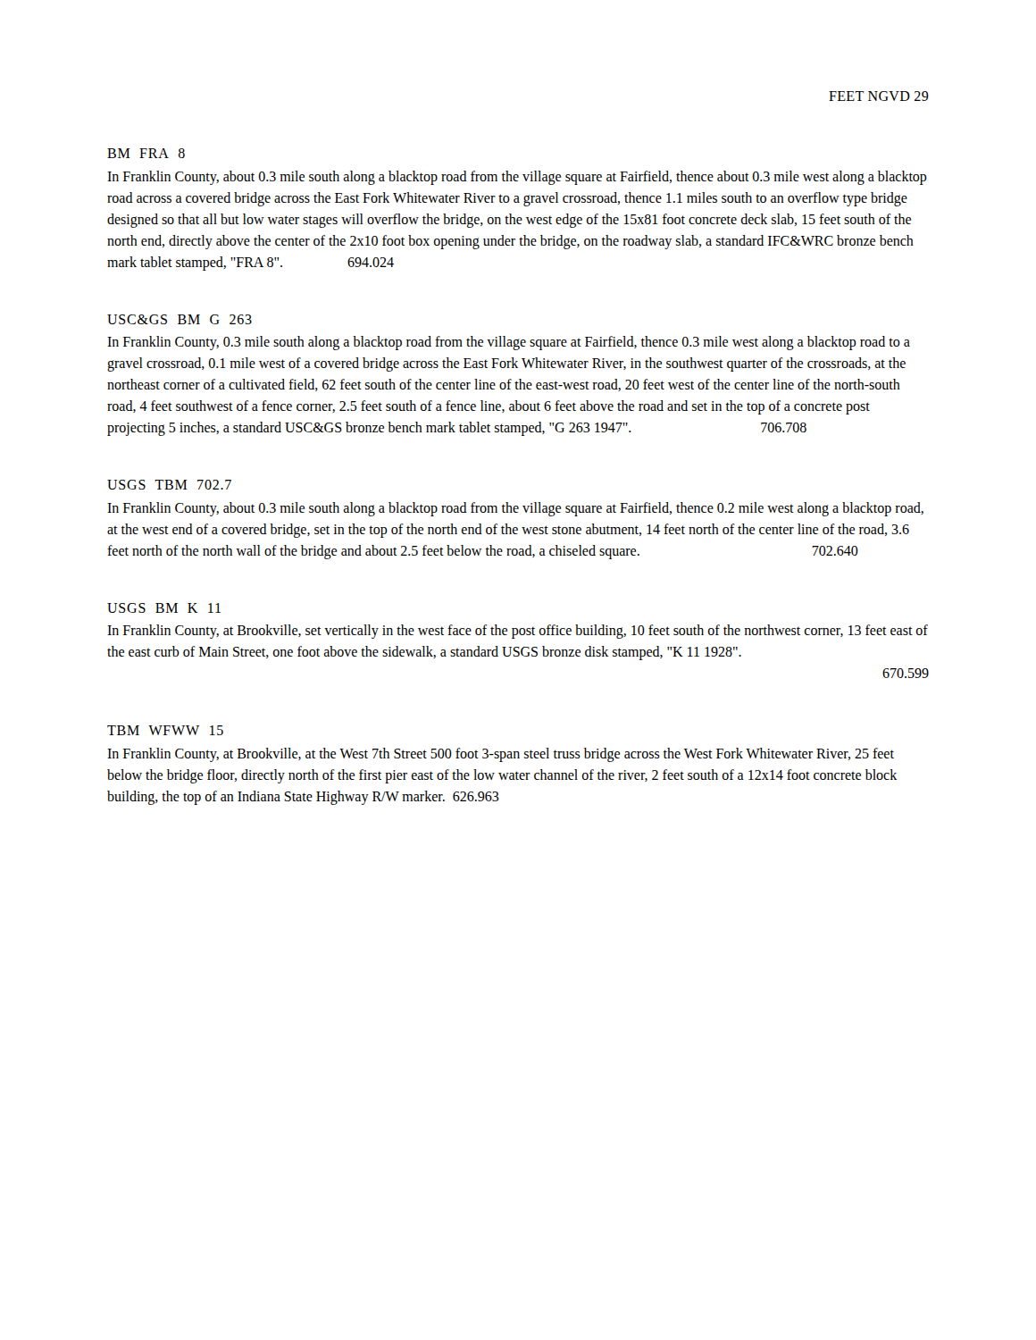FEET NGVD 29
BM FRA 8
In Franklin County, about 0.3 mile south along a blacktop road from the village square at Fairfield, thence about 0.3 mile west along a blacktop road across a covered bridge across the East Fork Whitewater River to a gravel crossroad, thence 1.1 miles south to an overflow type bridge designed so that all but low water stages will overflow the bridge, on the west edge of the 15x81 foot concrete deck slab, 15 feet south of the north end, directly above the center of the 2x10 foot box opening under the bridge, on the roadway slab, a standard IFC&WRC bronze bench mark tablet stamped, "FRA 8". 694.024
USC&GS BM G 263
In Franklin County, 0.3 mile south along a blacktop road from the village square at Fairfield, thence 0.3 mile west along a blacktop road to a gravel crossroad, 0.1 mile west of a covered bridge across the East Fork Whitewater River, in the southwest quarter of the crossroads, at the northeast corner of a cultivated field, 62 feet south of the center line of the east-west road, 20 feet west of the center line of the north-south road, 4 feet southwest of a fence corner, 2.5 feet south of a fence line, about 6 feet above the road and set in the top of a concrete post projecting 5 inches, a standard USC&GS bronze bench mark tablet stamped, "G 263 1947". 706.708
USGS TBM 702.7
In Franklin County, about 0.3 mile south along a blacktop road from the village square at Fairfield, thence 0.2 mile west along a blacktop road, at the west end of a covered bridge, set in the top of the north end of the west stone abutment, 14 feet north of the center line of the road, 3.6 feet north of the north wall of the bridge and about 2.5 feet below the road, a chiseled square. 702.640
USGS BM K 11
In Franklin County, at Brookville, set vertically in the west face of the post office building, 10 feet south of the northwest corner, 13 feet east of the east curb of Main Street, one foot above the sidewalk, a standard USGS bronze disk stamped, "K 11 1928". 670.599
TBM WFWW 15
In Franklin County, at Brookville, at the West 7th Street 500 foot 3-span steel truss bridge across the West Fork Whitewater River, 25 feet below the bridge floor, directly north of the first pier east of the low water channel of the river, 2 feet south of a 12x14 foot concrete block building, the top of an Indiana State Highway R/W marker. 626.963